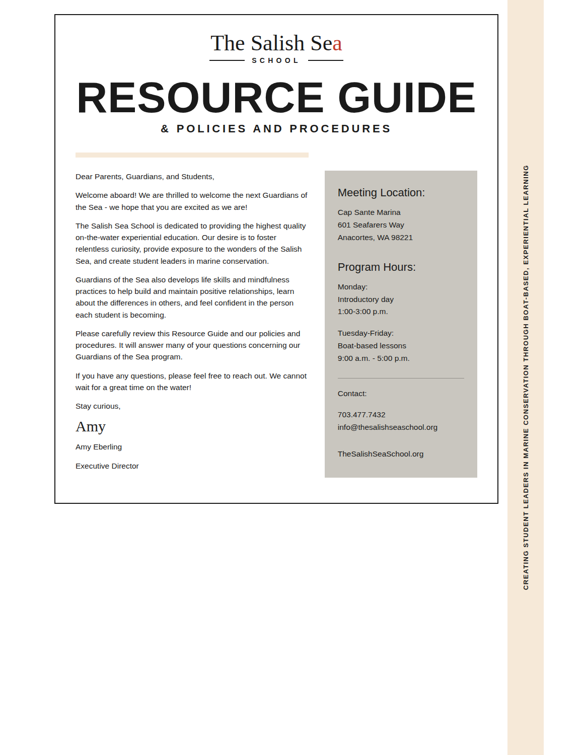Creating student leaders in marine conservation through boat-based, experiential learning
The Salish Sea
SCHOOL
Resource Guide
& Policies and Procedures
Dear Parents, Guardians, and Students,
Welcome aboard! We are thrilled to welcome the next Guardians of the Sea - we hope that you are excited as we are!
The Salish Sea School is dedicated to providing the highest quality on-the-water experiential education. Our desire is to foster relentless curiosity, provide exposure to the wonders of the Salish Sea, and create student leaders in marine conservation.
Guardians of the Sea also develops life skills and mindfulness practices to help build and maintain positive relationships, learn about the differences in others, and feel confident in the person each student is becoming.
Please carefully review this Resource Guide and our policies and procedures. It will answer many of your questions concerning our Guardians of the Sea program.
If you have any questions, please feel free to reach out. We cannot wait for a great time on the water!
Stay curious,
Amy
Amy Eberling
Executive Director
Meeting Location:
Cap Sante Marina
601 Seafarers Way
Anacortes, WA 98221
Program Hours:
Monday:
Introductory day
1:00-3:00 p.m.
Tuesday-Friday:
Boat-based lessons
9:00 a.m. - 5:00 p.m.
Contact:
703.477.7432
info@thesalishseaschool.org
TheSalishSeaSchool.org